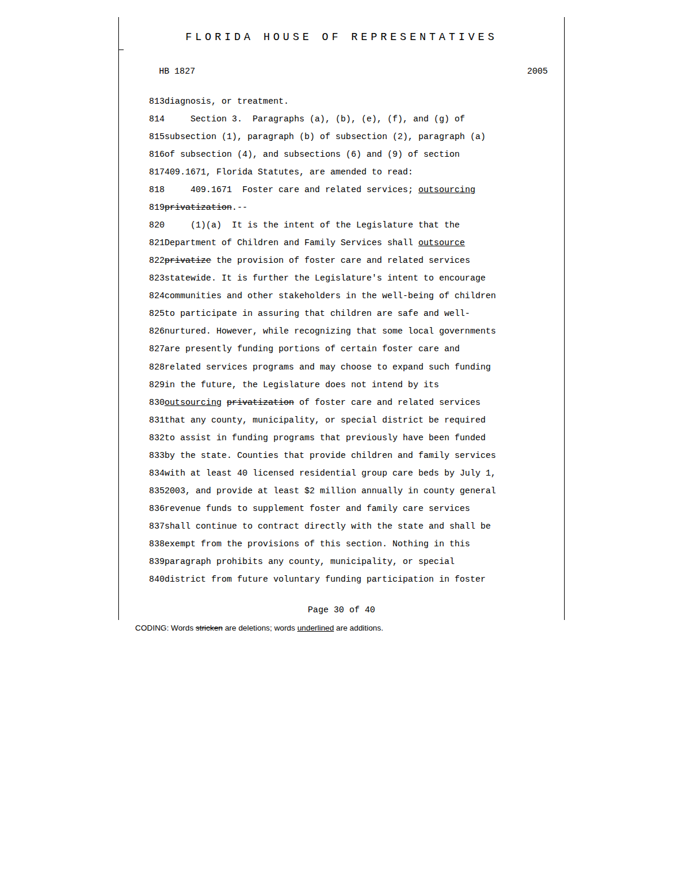FLORIDA HOUSE OF REPRESENTATIVES
HB 1827 2005
| 813 | diagnosis, or treatment. |
| 814 | Section 3. Paragraphs (a), (b), (e), (f), and (g) of |
| 815 | subsection (1), paragraph (b) of subsection (2), paragraph (a) |
| 816 | of subsection (4), and subsections (6) and (9) of section |
| 817 | 409.1671, Florida Statutes, are amended to read: |
| 818 | 409.1671 Foster care and related services; outsourcing |
| 819 | privatization .-- |
| 820 | (1)(a) It is the intent of the Legislature that the |
| 821 | Department of Children and Family Services shall outsource |
| 822 | privatize the provision of foster care and related services |
| 823 | statewide. It is further the Legislature's intent to encourage |
| 824 | communities and other stakeholders in the well-being of children |
| 825 | to participate in assuring that children are safe and well- |
| 826 | nurtured. However, while recognizing that some local governments |
| 827 | are presently funding portions of certain foster care and |
| 828 | related services programs and may choose to expand such funding |
| 829 | in the future, the Legislature does not intend by its |
| 830 | outsourcing privatization of foster care and related services |
| 831 | that any county, municipality, or special district be required |
| 832 | to assist in funding programs that previously have been funded |
| 833 | by the state. Counties that provide children and family services |
| 834 | with at least 40 licensed residential group care beds by July 1, |
| 835 | 2003, and provide at least $2 million annually in county general |
| 836 | revenue funds to supplement foster and family care services |
| 837 | shall continue to contract directly with the state and shall be |
| 838 | exempt from the provisions of this section. Nothing in this |
| 839 | paragraph prohibits any county, municipality, or special |
| 840 | district from future voluntary funding participation in foster |
Page 30 of 40
CODING: Words stricken are deletions; words underlined are additions.